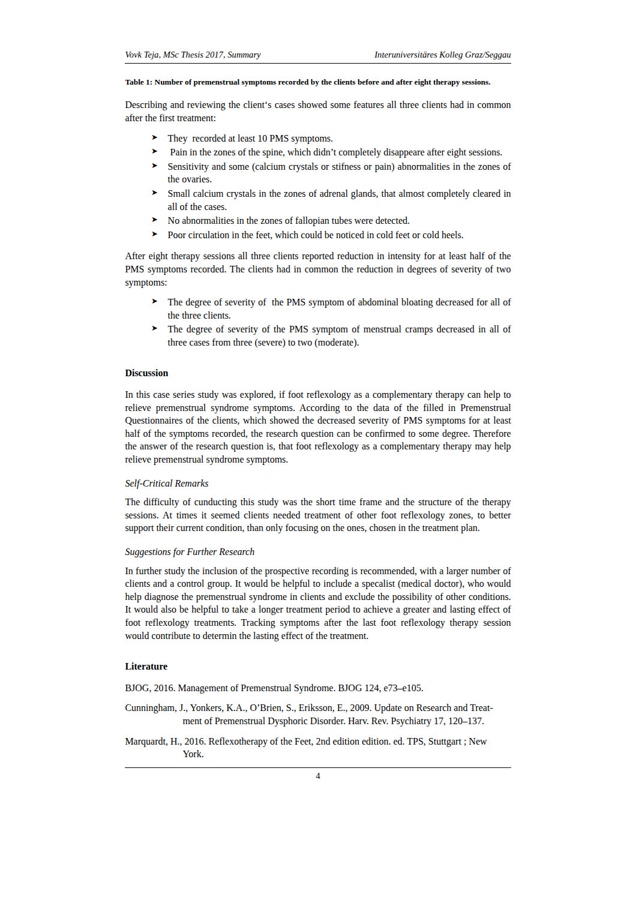Vovk Teja, MSc Thesis 2017, Summary
Interuniversitäres Kolleg Graz/Seggau
Table 1: Number of premenstrual symptoms recorded by the clients before and after eight therapy sessions.
Describing and reviewing the client‘s cases showed some features all three clients had in common after the first treatment:
They recorded at least 10 PMS symptoms.
Pain in the zones of the spine, which didn’t completely disappeare after eight sessions.
Sensitivity and some (calcium crystals or stifness or pain) abnormalities in the zones of the ovaries.
Small calcium crystals in the zones of adrenal glands, that almost completely cleared in all of the cases.
No abnormalities in the zones of fallopian tubes were detected.
Poor circulation in the feet, which could be noticed in cold feet or cold heels.
After eight therapy sessions all three clients reported reduction in intensity for at least half of the PMS symptoms recorded. The clients had in common the reduction in degrees of severity of two symptoms:
The degree of severity of the PMS symptom of abdominal bloating decreased for all of the three clients.
The degree of severity of the PMS symptom of menstrual cramps decreased in all of three cases from three (severe) to two (moderate).
Discussion
In this case series study was explored, if foot reflexology as a complementary therapy can help to relieve premenstrual syndrome symptoms. According to the data of the filled in Premenstrual Questionnaires of the clients, which showed the decreased severity of PMS symptoms for at least half of the symptoms recorded, the research question can be confirmed to some degree. Therefore the answer of the research question is, that foot reflexology as a complementary therapy may help relieve premenstrual syndrome symptoms.
Self-Critical Remarks
The difficulty of cunducting this study was the short time frame and the structure of the therapy sessions. At times it seemed clients needed treatment of other foot reflexology zones, to better support their current condition, than only focusing on the ones, chosen in the treatment plan.
Suggestions for Further Research
In further study the inclusion of the prospective recording is recommended, with a larger number of clients and a control group. It would be helpful to include a specalist (medical doctor), who would help diagnose the premenstrual syndrome in clients and exclude the possibility of other conditions. It would also be helpful to take a longer treatment period to achieve a greater and lasting effect of foot reflexology treatments. Tracking symptoms after the last foot reflexology therapy session would contribute to determin the lasting effect of the treatment.
Literature
BJOG, 2016. Management of Premenstrual Syndrome. BJOG 124, e73–e105.
Cunningham, J., Yonkers, K.A., O’Brien, S., Eriksson, E., 2009. Update on Research and Treat-ment of Premenstrual Dysphoric Disorder. Harv. Rev. Psychiatry 17, 120–137.
Marquardt, H., 2016. Reflexotherapy of the Feet, 2nd edition edition. ed. TPS, Stuttgart ; NewYork.
4